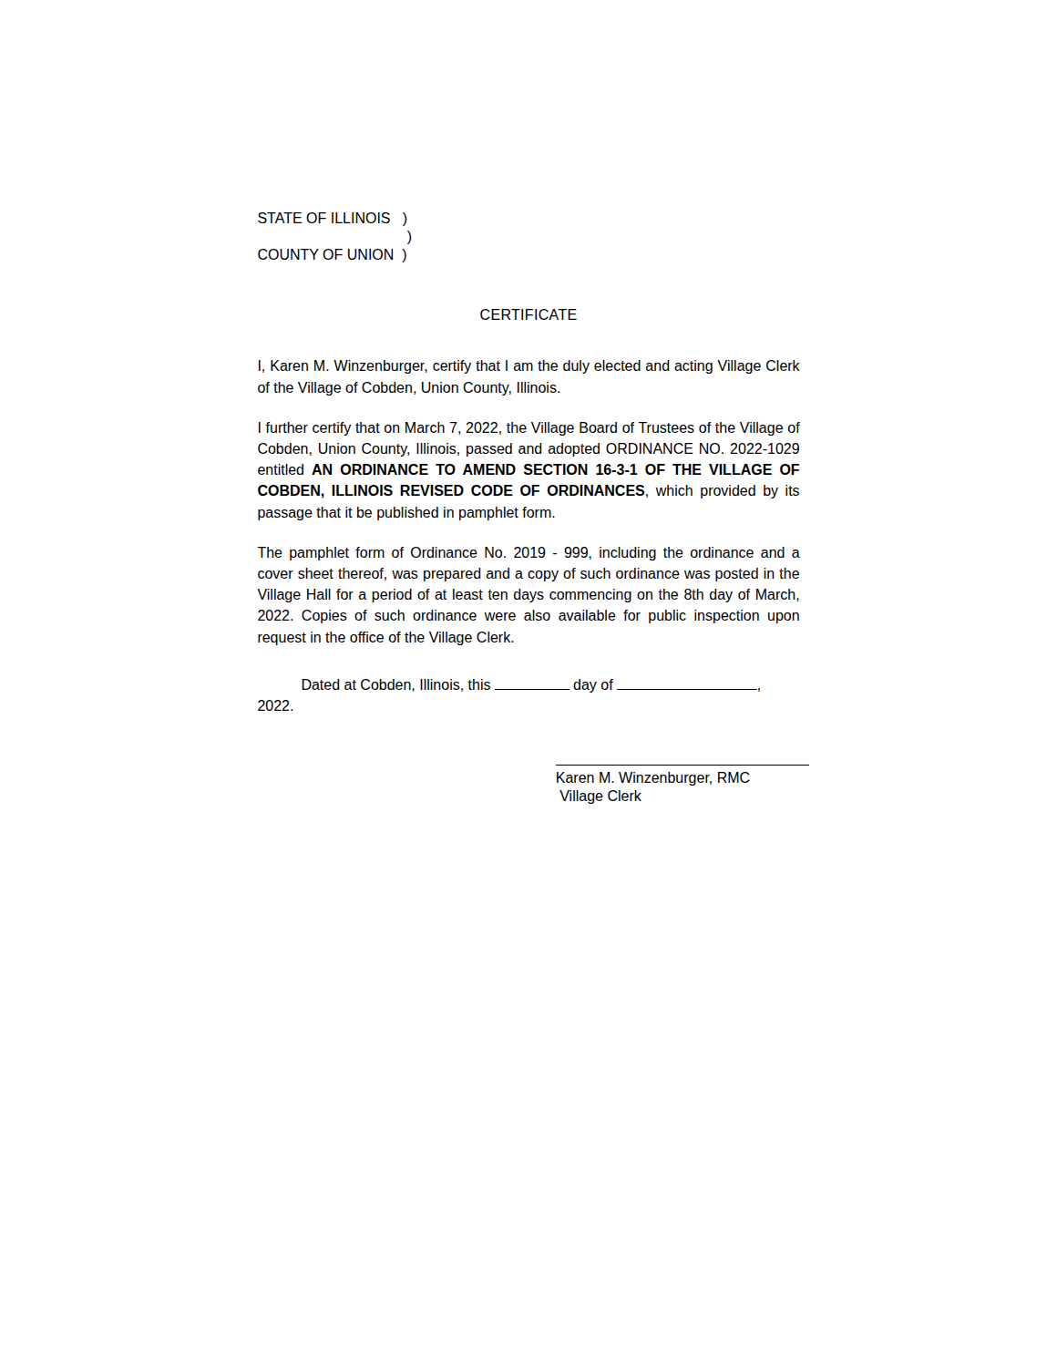STATE OF ILLINOIS ) ) COUNTY OF UNION )
CERTIFICATE
I, Karen M. Winzenburger, certify that I am the duly elected and acting Village Clerk of the Village of Cobden, Union County, Illinois.
I further certify that on March 7, 2022, the Village Board of Trustees of the Village of Cobden, Union County, Illinois, passed and adopted ORDINANCE NO. 2022-1029 entitled AN ORDINANCE TO AMEND SECTION 16-3-1 OF THE VILLAGE OF COBDEN, ILLINOIS REVISED CODE OF ORDINANCES, which provided by its passage that it be published in pamphlet form.
The pamphlet form of Ordinance No. 2019 - 999, including the ordinance and a cover sheet thereof, was prepared and a copy of such ordinance was posted in the Village Hall for a period of at least ten days commencing on the 8th day of March, 2022. Copies of such ordinance were also available for public inspection upon request in the office of the Village Clerk.
Dated at Cobden, Illinois, this day of , 2022.
Karen M. Winzenburger, RMC
Village Clerk